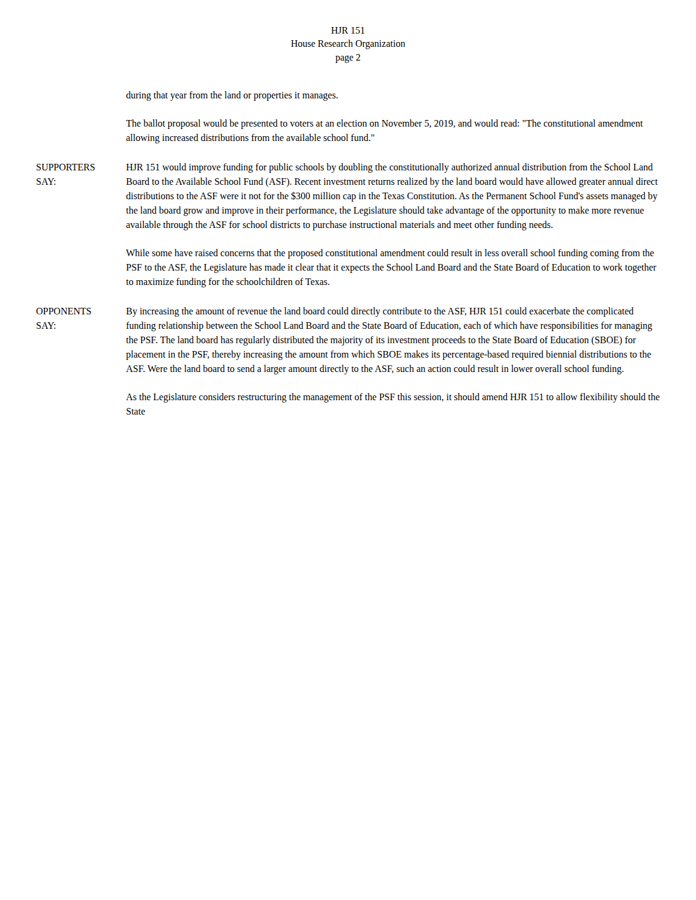HJR 151
House Research Organization
page 2
during that year from the land or properties it manages.
The ballot proposal would be presented to voters at an election on November 5, 2019, and would read: "The constitutional amendment allowing increased distributions from the available school fund."
SUPPORTERS SAY:
HJR 151 would improve funding for public schools by doubling the constitutionally authorized annual distribution from the School Land Board to the Available School Fund (ASF). Recent investment returns realized by the land board would have allowed greater annual direct distributions to the ASF were it not for the $300 million cap in the Texas Constitution. As the Permanent School Fund's assets managed by the land board grow and improve in their performance, the Legislature should take advantage of the opportunity to make more revenue available through the ASF for school districts to purchase instructional materials and meet other funding needs.
While some have raised concerns that the proposed constitutional amendment could result in less overall school funding coming from the PSF to the ASF, the Legislature has made it clear that it expects the School Land Board and the State Board of Education to work together to maximize funding for the schoolchildren of Texas.
OPPONENTS SAY:
By increasing the amount of revenue the land board could directly contribute to the ASF, HJR 151 could exacerbate the complicated funding relationship between the School Land Board and the State Board of Education, each of which have responsibilities for managing the PSF. The land board has regularly distributed the majority of its investment proceeds to the State Board of Education (SBOE) for placement in the PSF, thereby increasing the amount from which SBOE makes its percentage-based required biennial distributions to the ASF. Were the land board to send a larger amount directly to the ASF, such an action could result in lower overall school funding.
As the Legislature considers restructuring the management of the PSF this session, it should amend HJR 151 to allow flexibility should the State